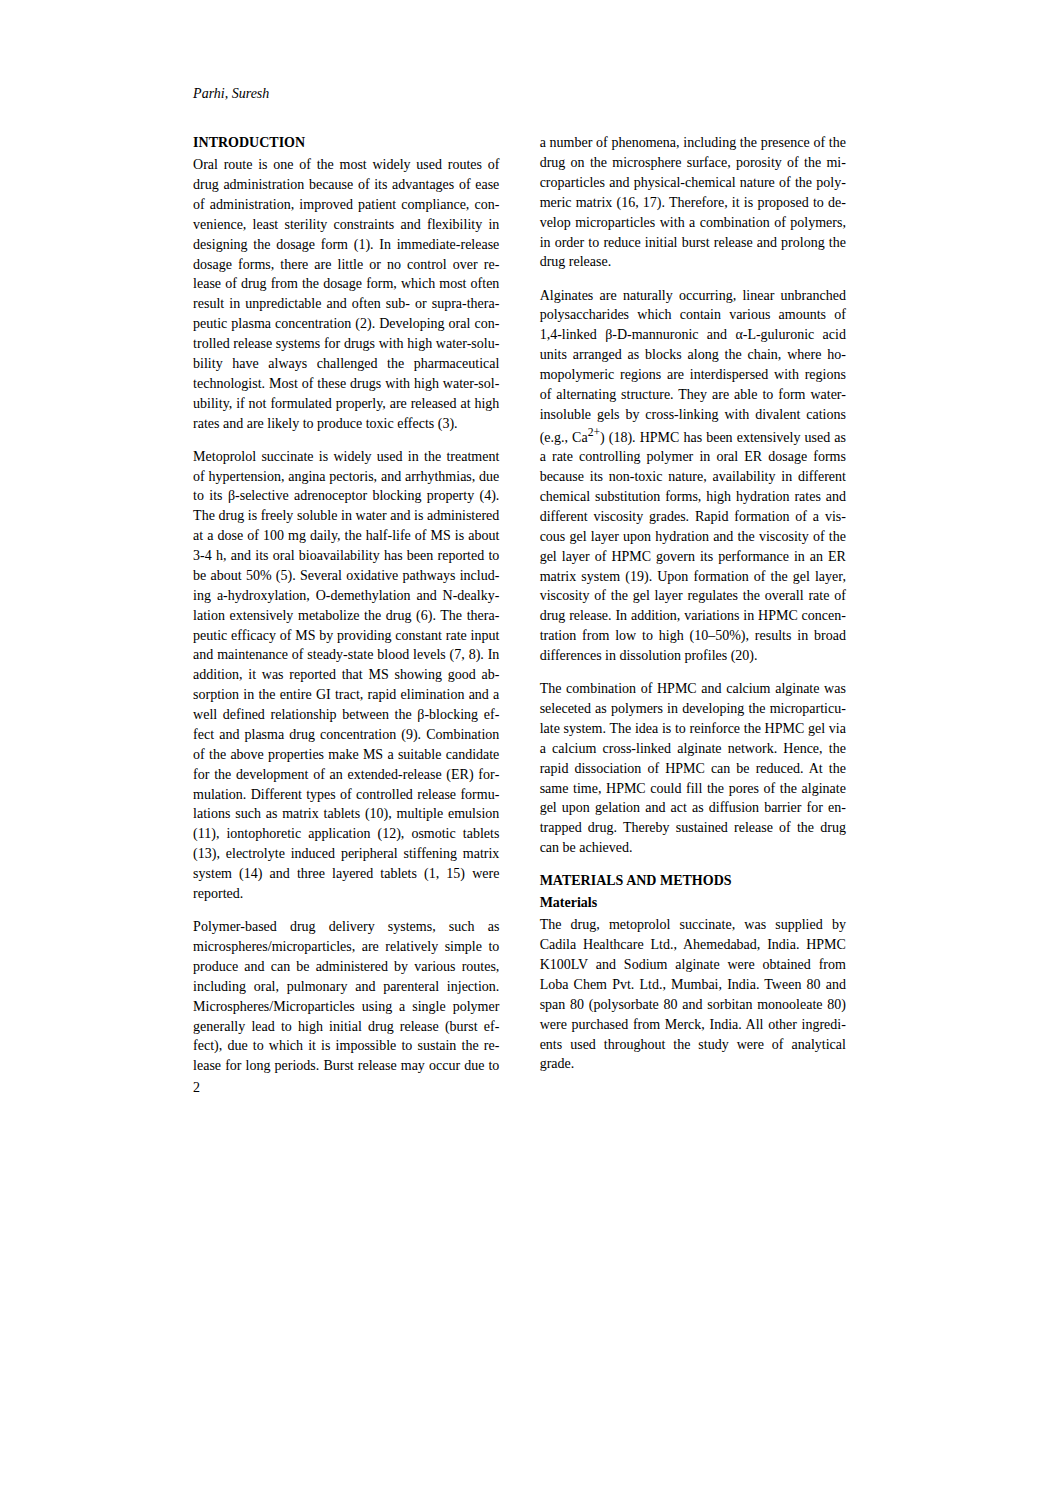Parhi, Suresh
Introduction
Oral route is one of the most widely used routes of drug administration because of its advantages of ease of administration, improved patient compliance, convenience, least sterility constraints and flexibility in designing the dosage form (1). In immediate-release dosage forms, there are little or no control over release of drug from the dosage form, which most often result in unpredictable and often sub- or supra-therapeutic plasma concentration (2). Developing oral controlled release systems for drugs with high water-solubility have always challenged the pharmaceutical technologist. Most of these drugs with high water-solubility, if not formulated properly, are released at high rates and are likely to produce toxic effects (3).
Metoprolol succinate is widely used in the treatment of hypertension, angina pectoris, and arrhythmias, due to its β-selective adrenoceptor blocking property (4). The drug is freely soluble in water and is administered at a dose of 100 mg daily, the half-life of MS is about 3-4 h, and its oral bioavailability has been reported to be about 50% (5). Several oxidative pathways including a-hydroxylation, O-demethylation and N-dealkylation extensively metabolize the drug (6). The therapeutic efficacy of MS by providing constant rate input and maintenance of steady-state blood levels (7, 8). In addition, it was reported that MS showing good absorption in the entire GI tract, rapid elimination and a well defined relationship between the β-blocking effect and plasma drug concentration (9). Combination of the above properties make MS a suitable candidate for the development of an extended-release (ER) formulation. Different types of controlled release formulations such as matrix tablets (10), multiple emulsion (11), iontophoretic application (12), osmotic tablets (13), electrolyte induced peripheral stiffening matrix system (14) and three layered tablets (1, 15) were reported.
Polymer-based drug delivery systems, such as microspheres/microparticles, are relatively simple to produce and can be administered by various routes, including oral, pulmonary and parenteral injection. Microspheres/Microparticles using a single polymer generally lead to high initial drug release (burst effect), due to which it is impossible to sustain the release for long periods. Burst release may occur due to a number of phenomena, including the presence of the drug on the microsphere surface, porosity of the microparticles and physical-chemical nature of the polymeric matrix (16, 17). Therefore, it is proposed to develop microparticles with a combination of polymers, in order to reduce initial burst release and prolong the drug release.
Alginates are naturally occurring, linear unbranched polysaccharides which contain various amounts of 1,4-linked β-D-mannuronic and α-L-guluronic acid units arranged as blocks along the chain, where homopolymeric regions are interdispersed with regions of alternating structure. They are able to form water-insoluble gels by cross-linking with divalent cations (e.g., Ca2+) (18). HPMC has been extensively used as a rate controlling polymer in oral ER dosage forms because its non-toxic nature, availability in different chemical substitution forms, high hydration rates and different viscosity grades. Rapid formation of a viscous gel layer upon hydration and the viscosity of the gel layer of HPMC govern its performance in an ER matrix system (19). Upon formation of the gel layer, viscosity of the gel layer regulates the overall rate of drug release. In addition, variations in HPMC concentration from low to high (10–50%), results in broad differences in dissolution profiles (20).
The combination of HPMC and calcium alginate was seleceted as polymers in developing the microparticulate system. The idea is to reinforce the HPMC gel via a calcium cross-linked alginate network. Hence, the rapid dissociation of HPMC can be reduced. At the same time, HPMC could fill the pores of the alginate gel upon gelation and act as diffusion barrier for entrapped drug. Thereby sustained release of the drug can be achieved.
Materials and Methods
Materials
The drug, metoprolol succinate, was supplied by Cadila Healthcare Ltd., Ahemedabad, India. HPMC K100LV and Sodium alginate were obtained from Loba Chem Pvt. Ltd., Mumbai, India. Tween 80 and span 80 (polysorbate 80 and sorbitan monooleate 80) were purchased from Merck, India. All other ingredients used throughout the study were of analytical grade.
2